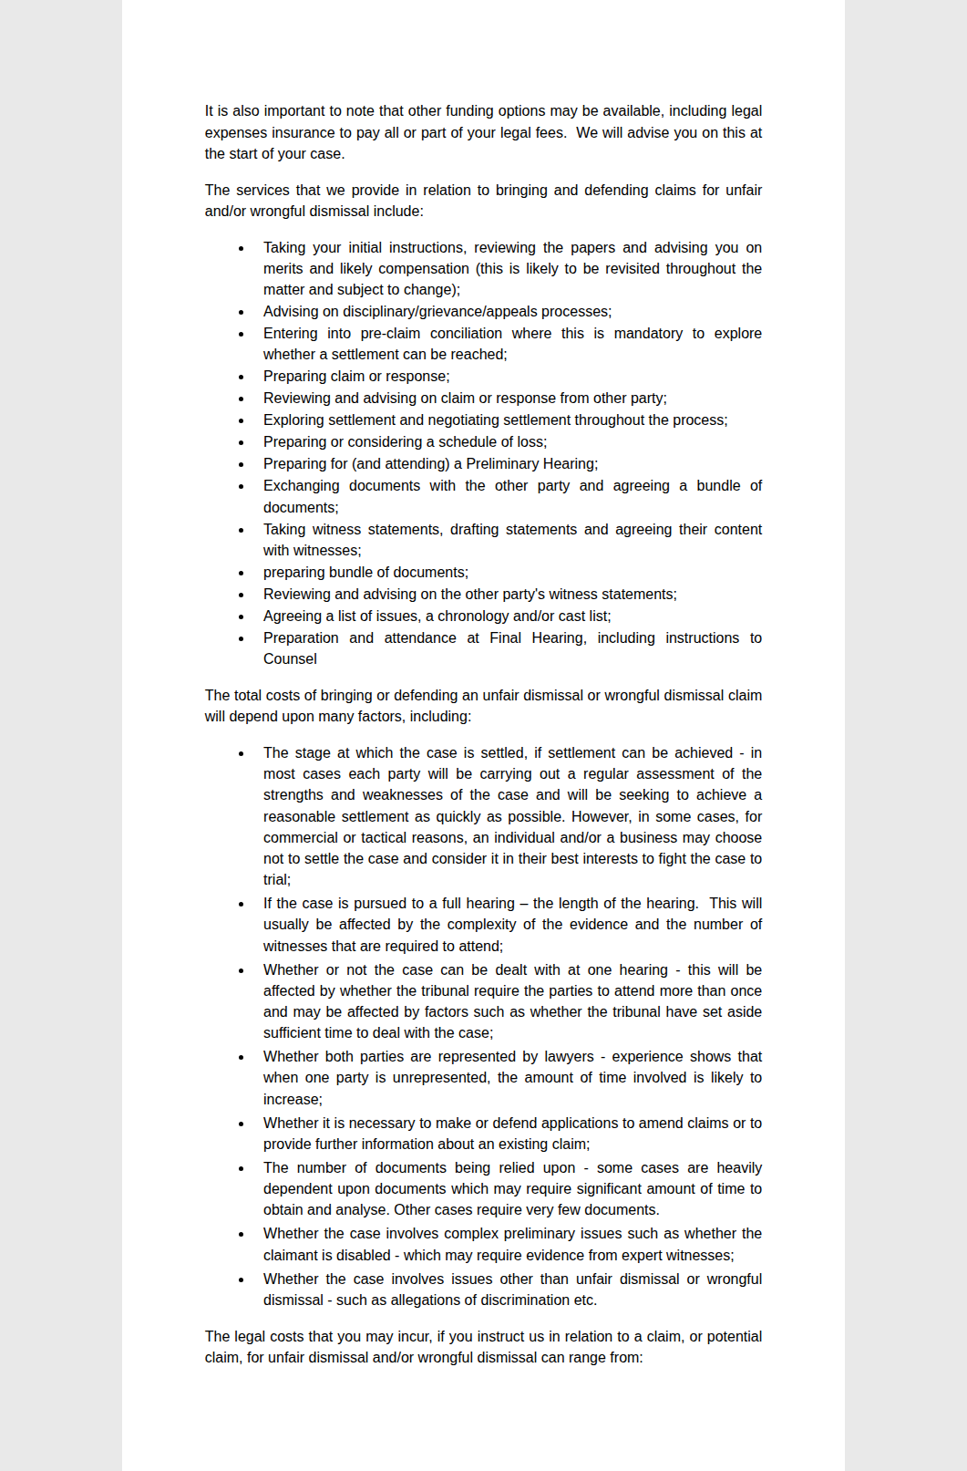It is also important to note that other funding options may be available, including legal expenses insurance to pay all or part of your legal fees. We will advise you on this at the start of your case.
The services that we provide in relation to bringing and defending claims for unfair and/or wrongful dismissal include:
Taking your initial instructions, reviewing the papers and advising you on merits and likely compensation (this is likely to be revisited throughout the matter and subject to change);
Advising on disciplinary/grievance/appeals processes;
Entering into pre-claim conciliation where this is mandatory to explore whether a settlement can be reached;
Preparing claim or response;
Reviewing and advising on claim or response from other party;
Exploring settlement and negotiating settlement throughout the process;
Preparing or considering a schedule of loss;
Preparing for (and attending) a Preliminary Hearing;
Exchanging documents with the other party and agreeing a bundle of documents;
Taking witness statements, drafting statements and agreeing their content with witnesses;
preparing bundle of documents;
Reviewing and advising on the other party's witness statements;
Agreeing a list of issues, a chronology and/or cast list;
Preparation and attendance at Final Hearing, including instructions to Counsel
The total costs of bringing or defending an unfair dismissal or wrongful dismissal claim will depend upon many factors, including:
The stage at which the case is settled, if settlement can be achieved - in most cases each party will be carrying out a regular assessment of the strengths and weaknesses of the case and will be seeking to achieve a reasonable settlement as quickly as possible. However, in some cases, for commercial or tactical reasons, an individual and/or a business may choose not to settle the case and consider it in their best interests to fight the case to trial;
If the case is pursued to a full hearing – the length of the hearing. This will usually be affected by the complexity of the evidence and the number of witnesses that are required to attend;
Whether or not the case can be dealt with at one hearing - this will be affected by whether the tribunal require the parties to attend more than once and may be affected by factors such as whether the tribunal have set aside sufficient time to deal with the case;
Whether both parties are represented by lawyers - experience shows that when one party is unrepresented, the amount of time involved is likely to increase;
Whether it is necessary to make or defend applications to amend claims or to provide further information about an existing claim;
The number of documents being relied upon - some cases are heavily dependent upon documents which may require significant amount of time to obtain and analyse. Other cases require very few documents.
Whether the case involves complex preliminary issues such as whether the claimant is disabled - which may require evidence from expert witnesses;
Whether the case involves issues other than unfair dismissal or wrongful dismissal - such as allegations of discrimination etc.
The legal costs that you may incur, if you instruct us in relation to a claim, or potential claim, for unfair dismissal and/or wrongful dismissal can range from: